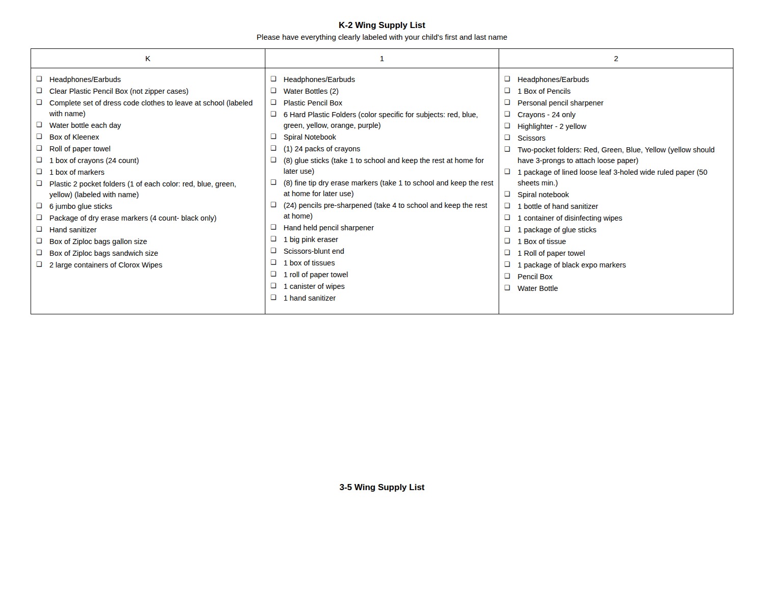K-2 Wing Supply List
Please have everything clearly labeled with your child's first and last name
| K | 1 | 2 |
| --- | --- | --- |
| Headphones/Earbuds Clear Plastic Pencil Box (not zipper cases) Complete set of dress code clothes to leave at school (labeled with name) Water bottle each day Box of Kleenex Roll of paper towel 1 box of crayons (24 count) 1 box of markers Plastic 2 pocket folders (1 of each color: red, blue, green, yellow) (labeled with name) 6 jumbo glue sticks Package of dry erase markers (4 count- black only) Hand sanitizer Box of Ziploc bags gallon size Box of Ziploc bags sandwich size 2 large containers of Clorox Wipes | Headphones/Earbuds Water Bottles (2) Plastic Pencil Box 6 Hard Plastic Folders (color specific for subjects: red, blue, green, yellow, orange, purple) Spiral Notebook (1) 24 packs of crayons (8) glue sticks (take 1 to school and keep the rest at home for later use) (8) fine tip dry erase markers (take 1 to school and keep the rest at home for later use) (24) pencils pre-sharpened (take 4 to school and keep the rest at home) Hand held pencil sharpener 1 big pink eraser Scissors-blunt end 1 box of tissues 1 roll of paper towel 1 canister of wipes 1 hand sanitizer | Headphones/Earbuds 1 Box of Pencils Personal pencil sharpener Crayons - 24 only Highlighter - 2 yellow Scissors Two-pocket folders: Red, Green, Blue, Yellow (yellow should have 3-prongs to attach loose paper) 1 package of lined loose leaf 3-holed wide ruled paper (50 sheets min.) Spiral notebook 1 bottle of hand sanitizer 1 container of disinfecting wipes 1 package of glue sticks 1 Box of tissue 1 Roll of paper towel 1 package of black expo markers Pencil Box Water Bottle |
3-5 Wing Supply List